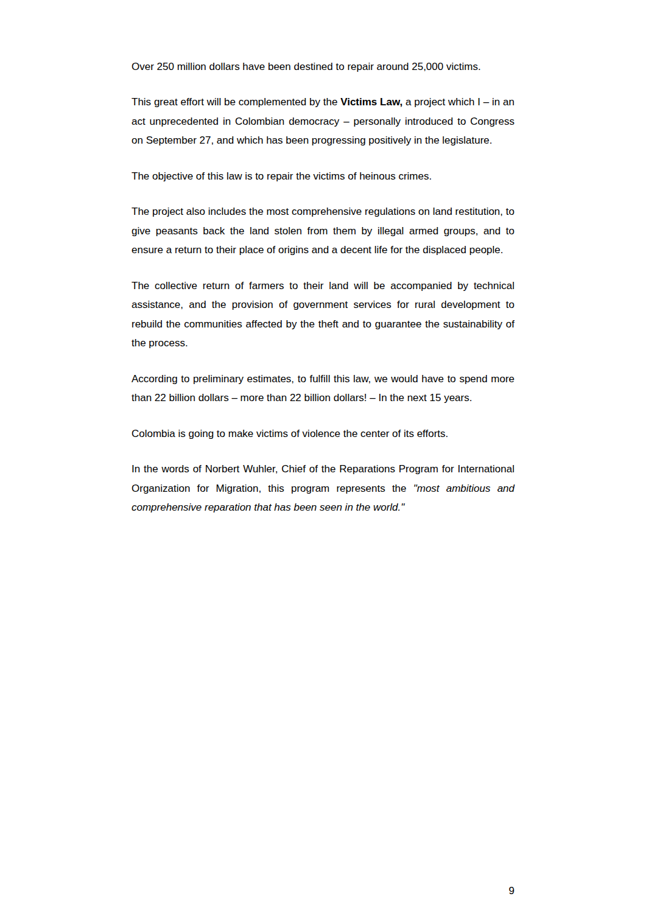Over 250 million dollars have been destined to repair around 25,000 victims.
This great effort will be complemented by the Victims Law, a project which I – in an act unprecedented in Colombian democracy – personally introduced to Congress on September 27, and which has been progressing positively in the legislature.
The objective of this law is to repair the victims of heinous crimes.
The project also includes the most comprehensive regulations on land restitution, to give peasants back the land stolen from them by illegal armed groups, and to ensure a return to their place of origins and a decent life for the displaced people.
The collective return of farmers to their land will be accompanied by technical assistance, and the provision of government services for rural development to rebuild the communities affected by the theft and to guarantee the sustainability of the process.
According to preliminary estimates, to fulfill this law, we would have to spend more than 22 billion dollars – more than 22 billion dollars! – In the next 15 years.
Colombia is going to make victims of violence the center of its efforts.
In the words of Norbert Wuhler, Chief of the Reparations Program for International Organization for Migration, this program represents the "most ambitious and comprehensive reparation that has been seen in the world."
9